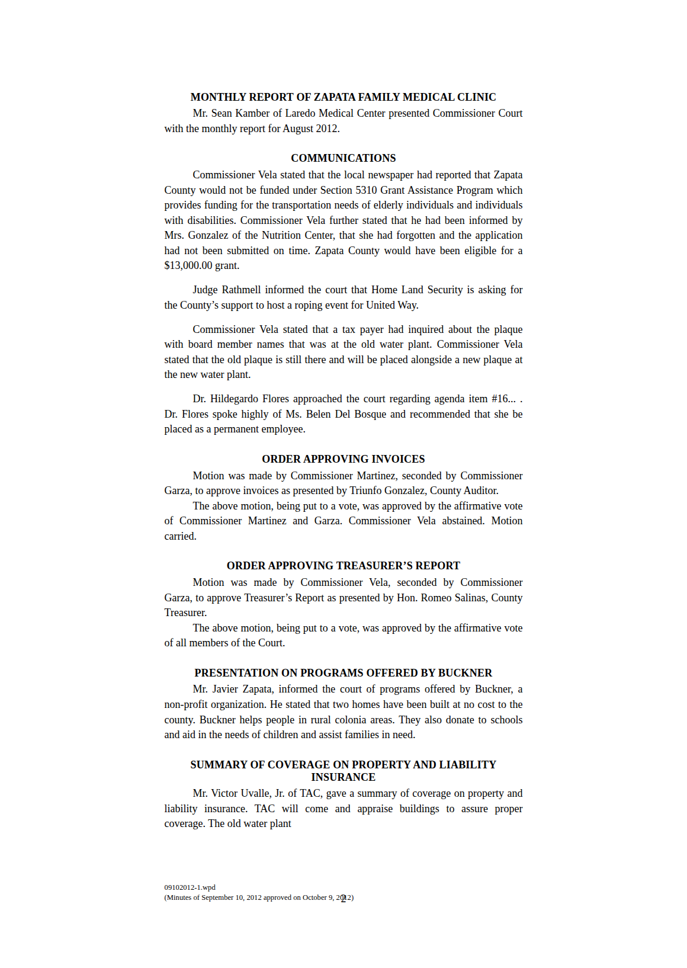MONTHLY REPORT OF ZAPATA FAMILY MEDICAL CLINIC
Mr. Sean Kamber of Laredo Medical Center presented Commissioner Court with the monthly report for August 2012.
COMMUNICATIONS
Commissioner Vela stated that the local newspaper had reported that Zapata County would not be funded under Section 5310 Grant Assistance Program which provides funding for the transportation needs of elderly individuals and individuals with disabilities. Commissioner Vela further stated that he had been informed by Mrs. Gonzalez of the Nutrition Center, that she had forgotten and the application had not been submitted on time. Zapata County would have been eligible for a $13,000.00 grant.
Judge Rathmell informed the court that Home Land Security is asking for the County’s support to host a roping event for United Way.
Commissioner Vela stated that a tax payer had inquired about the plaque with board member names that was at the old water plant. Commissioner Vela stated that the old plaque is still there and will be placed alongside a new plaque at the new water plant.
Dr. Hildegardo Flores approached the court regarding agenda item #16... . Dr. Flores spoke highly of Ms. Belen Del Bosque and recommended that she be placed as a permanent employee.
ORDER APPROVING INVOICES
Motion was made by Commissioner Martinez, seconded by Commissioner Garza, to approve invoices as presented by Triunfo Gonzalez, County Auditor.
The above motion, being put to a vote, was approved by the affirmative vote of Commissioner Martinez and Garza. Commissioner Vela abstained. Motion carried.
ORDER APPROVING TREASURER’S REPORT
Motion was made by Commissioner Vela, seconded by Commissioner Garza, to approve Treasurer’s Report as presented by Hon. Romeo Salinas, County Treasurer.
The above motion, being put to a vote, was approved by the affirmative vote of all members of the Court.
PRESENTATION ON PROGRAMS OFFERED BY BUCKNER
Mr. Javier Zapata, informed the court of programs offered by Buckner, a non-profit organization. He stated that two homes have been built at no cost to the county. Buckner helps people in rural colonia areas. They also donate to schools and aid in the needs of children and assist families in need.
SUMMARY OF COVERAGE ON PROPERTY AND LIABILITY INSURANCE
Mr. Victor Uvalle, Jr. of TAC, gave a summary of coverage on property and liability insurance. TAC will come and appraise buildings to assure proper coverage. The old water plant
09102012-1.wpd
(Minutes of September 10, 2012 approved on October 9, 2012)
2